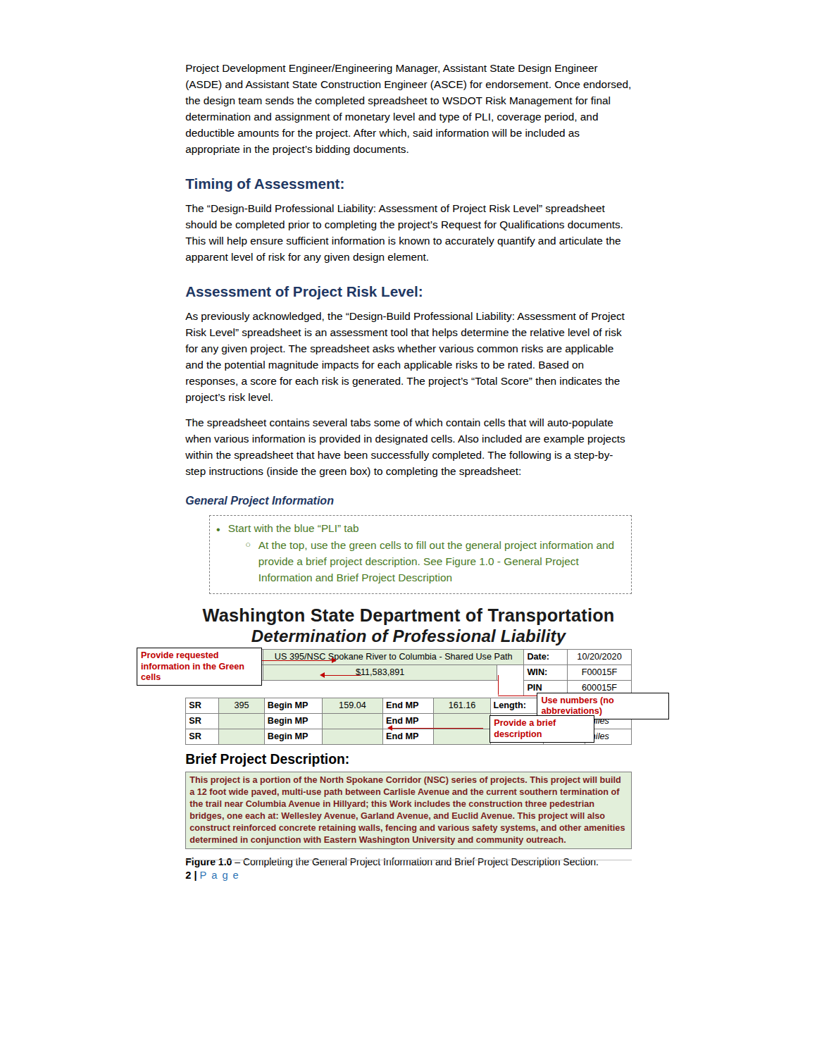Project Development Engineer/Engineering Manager, Assistant State Design Engineer (ASDE) and Assistant State Construction Engineer (ASCE) for endorsement. Once endorsed, the design team sends the completed spreadsheet to WSDOT Risk Management for final determination and assignment of monetary level and type of PLI, coverage period, and deductible amounts for the project. After which, said information will be included as appropriate in the project’s bidding documents.
Timing of Assessment:
The “Design-Build Professional Liability: Assessment of Project Risk Level” spreadsheet should be completed prior to completing the project’s Request for Qualifications documents. This will help ensure sufficient information is known to accurately quantify and articulate the apparent level of risk for any given design element.
Assessment of Project Risk Level:
As previously acknowledged, the “Design-Build Professional Liability: Assessment of Project Risk Level” spreadsheet is an assessment tool that helps determine the relative level of risk for any given project. The spreadsheet asks whether various common risks are applicable and the potential magnitude impacts for each applicable risks to be rated. Based on responses, a score for each risk is generated. The project’s “Total Score” then indicates the project’s risk level.
The spreadsheet contains several tabs some of which contain cells that will auto-populate when various information is provided in designated cells. Also included are example projects within the spreadsheet that have been successfully completed. The following is a step-by-step instructions (inside the green box) to completing the spreadsheet:
General Project Information
Start with the blue “PLI” tab
At the top, use the green cells to fill out the general project information and provide a brief project description. See Figure 1.0 - General Project Information and Brief Project Description
Provide requested information in the Green cells
Use numbers (no abbreviations)
Provide a brief description
Washington State Department of Transportation
Determination of Professional Liability
| Project Title: | US 395/NSC Spokane River to Columbia - Shared Use Path | Date: | 10/20/2020 |
| CN Cost Est: | $11,583,891 | | WIN: | F00015F |
| | PIN | 600015F |
| SR | 395 | Begin MP | 159.04 | End MP | 161.16 | Length: | 2.12 | miles |
| SR | | Begin MP | | End MP | | Length: | 0 | miles |
| SR | | Begin MP | | End MP | | Length: | 0 | miles |
Brief Project Description:
This project is a portion of the North Spokane Corridor (NSC) series of projects. This project will build a 12 foot wide paved, multi-use path between Carlisle Avenue and the current southern termination of the trail near Columbia Avenue in Hillyard; this Work includes the construction three pedestrian bridges, one each at: Wellesley Avenue, Garland Avenue, and Euclid Avenue. This project will also construct reinforced concrete retaining walls, fencing and various safety systems, and other amenities determined in conjunction with Eastern Washington University and community outreach.
Figure 1.0 – Completing the General Project Information and Brief Project Description Section.
2 | P a g e